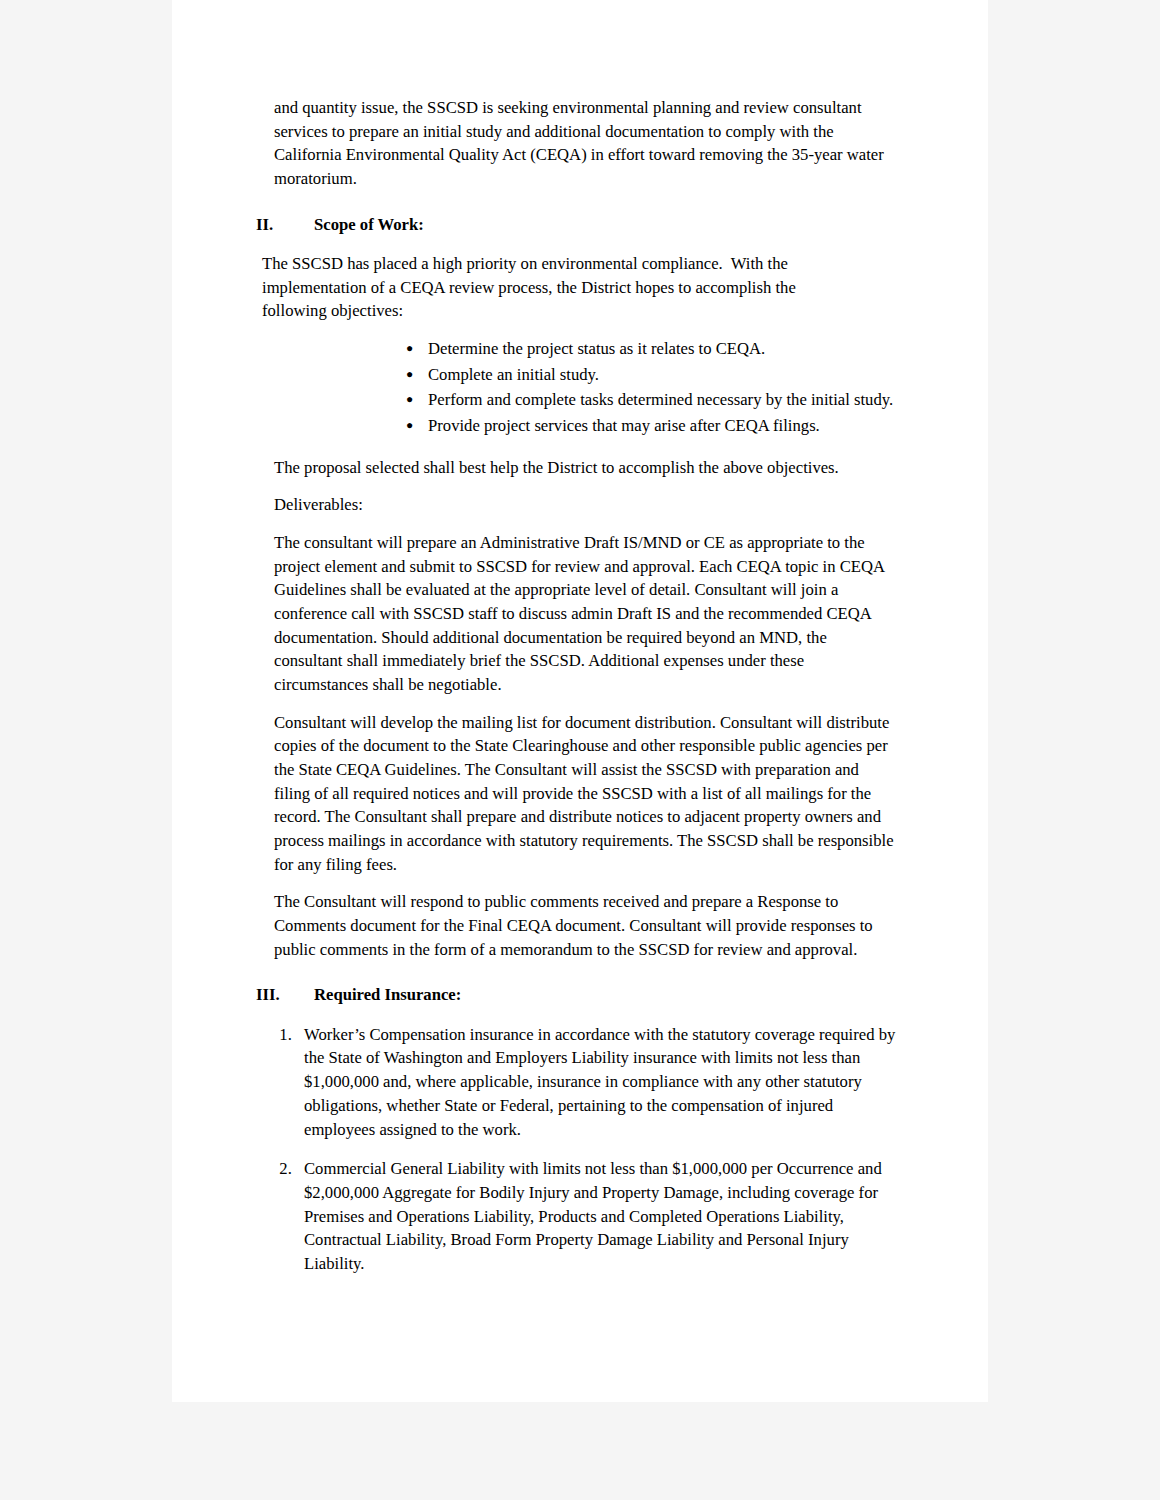and quantity issue, the SSCSD is seeking environmental planning and review consultant services to prepare an initial study and additional documentation to comply with the California Environmental Quality Act (CEQA) in effort toward removing the 35-year water moratorium.
II. Scope of Work:
The SSCSD has placed a high priority on environmental compliance. With the implementation of a CEQA review process, the District hopes to accomplish the following objectives:
Determine the project status as it relates to CEQA.
Complete an initial study.
Perform and complete tasks determined necessary by the initial study.
Provide project services that may arise after CEQA filings.
The proposal selected shall best help the District to accomplish the above objectives.
Deliverables:
The consultant will prepare an Administrative Draft IS/MND or CE as appropriate to the project element and submit to SSCSD for review and approval. Each CEQA topic in CEQA Guidelines shall be evaluated at the appropriate level of detail. Consultant will join a conference call with SSCSD staff to discuss admin Draft IS and the recommended CEQA documentation. Should additional documentation be required beyond an MND, the consultant shall immediately brief the SSCSD. Additional expenses under these circumstances shall be negotiable.
Consultant will develop the mailing list for document distribution. Consultant will distribute copies of the document to the State Clearinghouse and other responsible public agencies per the State CEQA Guidelines. The Consultant will assist the SSCSD with preparation and filing of all required notices and will provide the SSCSD with a list of all mailings for the record. The Consultant shall prepare and distribute notices to adjacent property owners and process mailings in accordance with statutory requirements. The SSCSD shall be responsible for any filing fees.
The Consultant will respond to public comments received and prepare a Response to Comments document for the Final CEQA document. Consultant will provide responses to public comments in the form of a memorandum to the SSCSD for review and approval.
III. Required Insurance:
Worker’s Compensation insurance in accordance with the statutory coverage required by the State of Washington and Employers Liability insurance with limits not less than $1,000,000 and, where applicable, insurance in compliance with any other statutory obligations, whether State or Federal, pertaining to the compensation of injured employees assigned to the work.
Commercial General Liability with limits not less than $1,000,000 per Occurrence and $2,000,000 Aggregate for Bodily Injury and Property Damage, including coverage for Premises and Operations Liability, Products and Completed Operations Liability, Contractual Liability, Broad Form Property Damage Liability and Personal Injury Liability.